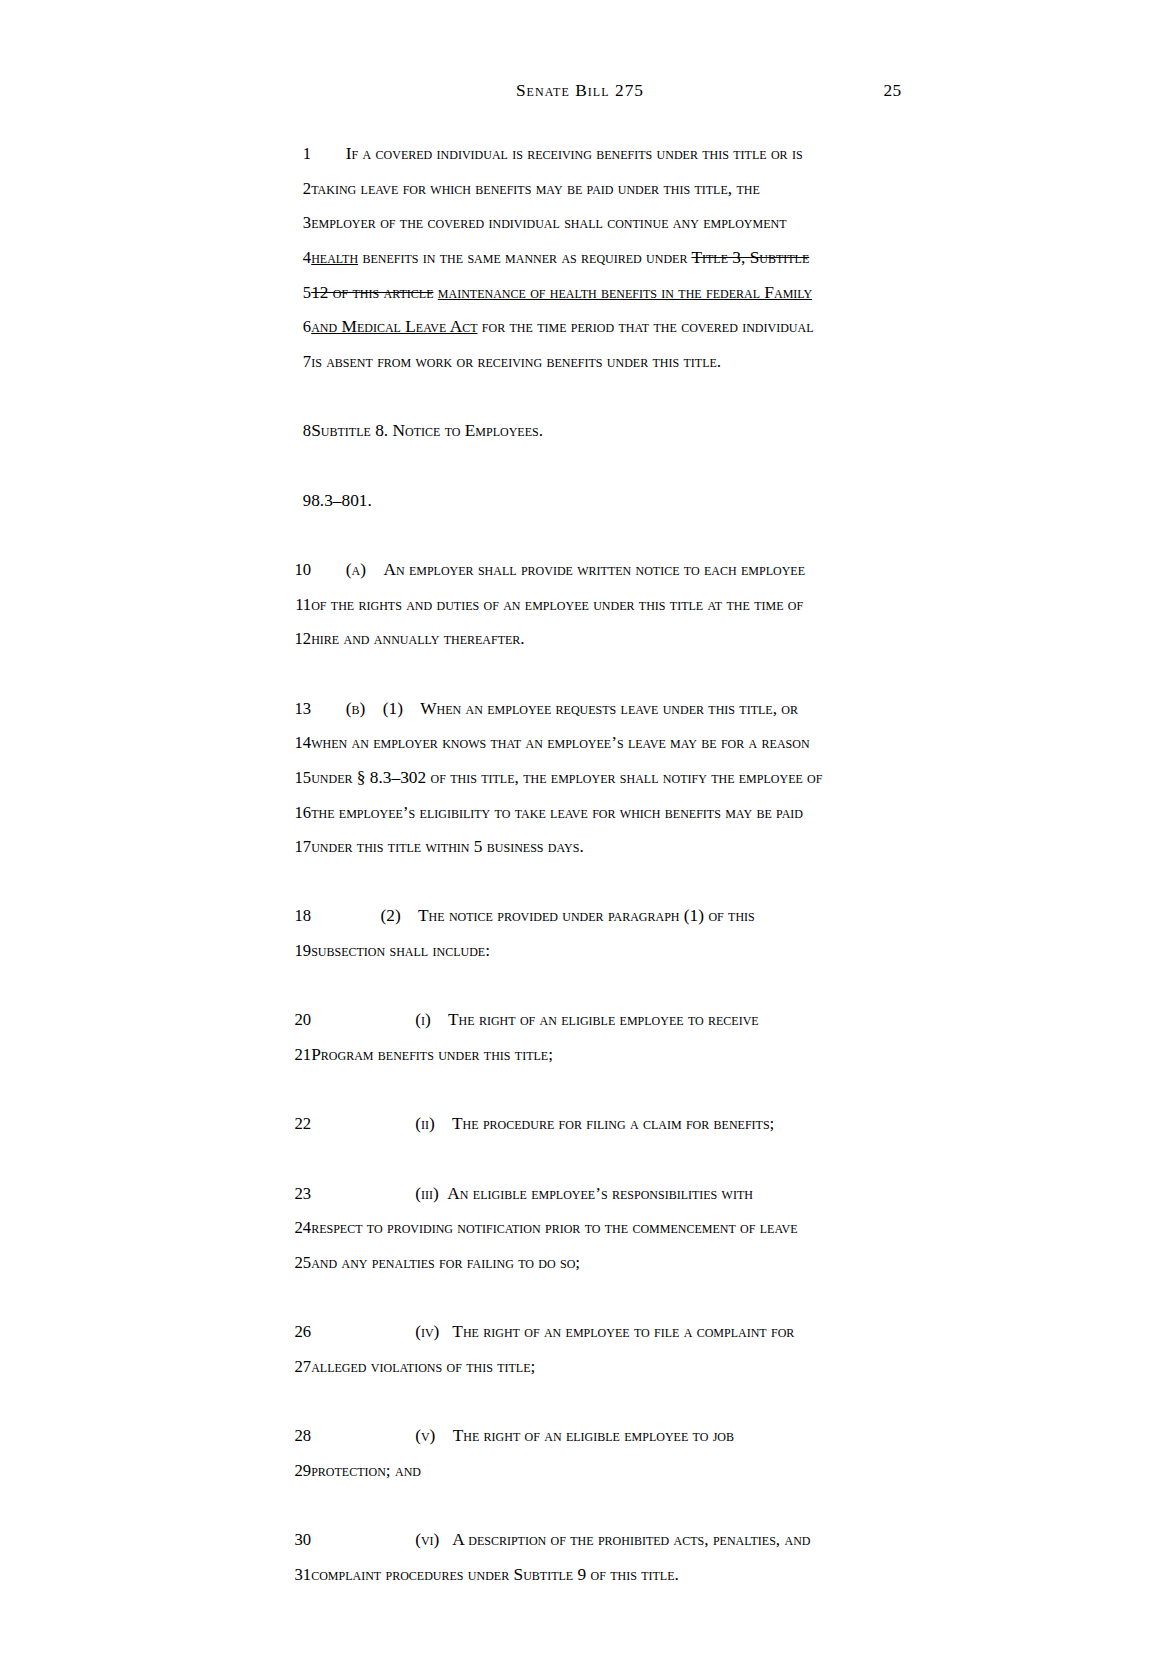Senate Bill 275 25
| 1 | If a covered individual is receiving benefits under this title or is |
| 2 | taking leave for which benefits may be paid under this title, the |
| 3 | employer of the covered individual shall continue any employment |
| 4 | health benefits in the same manner as required under Title 3, Subtitle |
| 5 | 12 of this article maintenance of health benefits in the federal Family |
| 6 | and Medical Leave Act for the time period that the covered individual |
| 7 | is absent from work or receiving benefits under this title. |
| 8 | Subtitle 8. Notice to Employees. |
| 9 | 8.3–801. |
| 10 | (a) An employer shall provide written notice to each employee |
| 11 | of the rights and duties of an employee under this title at the time of |
| 12 | hire and annually thereafter. |
| 13 | (b) (1) When an employee requests leave under this title, or |
| 14 | when an employer knows that an employee’s leave may be for a reason |
| 15 | under § 8.3–302 of this title, the employer shall notify the employee of |
| 16 | the employee’s eligibility to take leave for which benefits may be paid |
| 17 | under this title within 5 business days. |
| 18 | (2) The notice provided under paragraph (1) of this |
| 19 | subsection shall include: |
| 20 | (i) The right of an eligible employee to receive |
| 21 | Program benefits under this title; |
| 22 | (ii) The procedure for filing a claim for benefits; |
| 23 | (iii) An eligible employee’s responsibilities with |
| 24 | respect to providing notification prior to the commencement of leave |
| 25 | and any penalties for failing to do so; |
| 26 | (iv) The right of an employee to file a complaint for |
| 27 | alleged violations of this title; |
| 28 | (v) The right of an eligible employee to job |
| 29 | protection; and |
| 30 | (vi) A description of the prohibited acts, penalties, and |
| 31 | complaint procedures under Subtitle 9 of this title. |